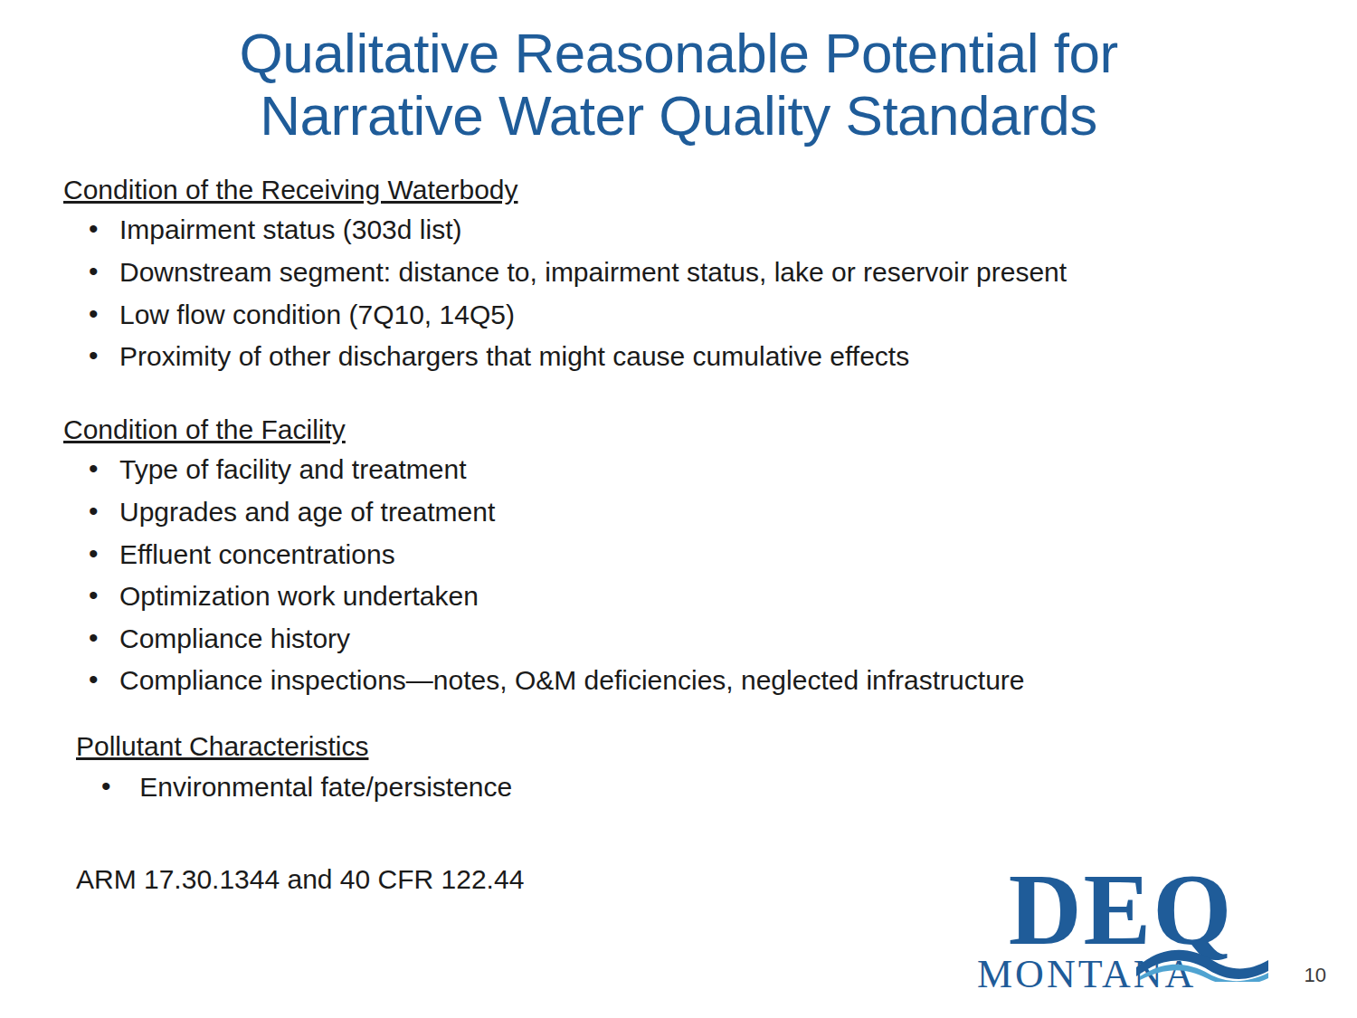Qualitative Reasonable Potential for
Narrative Water Quality Standards
Condition of the Receiving Waterbody
Impairment status (303d list)
Downstream segment: distance to, impairment status, lake or reservoir present
Low flow condition (7Q10, 14Q5)
Proximity of other dischargers that might cause cumulative effects
Condition of the Facility
Type of facility and treatment
Upgrades and age of treatment
Effluent concentrations
Optimization work undertaken
Compliance history
Compliance inspections—notes, O&M deficiencies, neglected infrastructure
Pollutant Characteristics
Environmental fate/persistence
ARM 17.30.1344 and 40 CFR 122.44
DEQ MONTANA
10